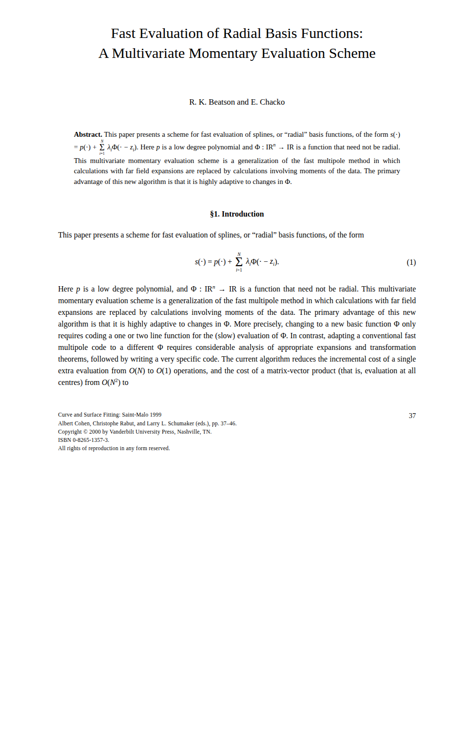Fast Evaluation of Radial Basis Functions:
A Multivariate Momentary Evaluation Scheme
R. K. Beatson and E. Chacko
Abstract. This paper presents a scheme for fast evaluation of splines, or “radial” basis functions, of the form s(·) = p(·) + NΣi=1 λi Φ(· − zi). Here p is a low degree polynomial and Φ : IRn → IR is a function that need not be radial. This multivariate momentary evaluation scheme is a generalization of the fast multipole method in which calculations with far field expansions are replaced by calculations involving moments of the data. The primary advantage of this new algorithm is that it is highly adaptive to changes in Φ.
§1. Introduction
This paper presents a scheme for fast evaluation of splines, or “radial” basis functions, of the form
s(·) = p(·) + NΣi=1 λi Φ(· − zi). (1)
Here p is a low degree polynomial, and Φ : IRn → IR is a function that need not be radial. This multivariate momentary evaluation scheme is a generalization of the fast multipole method in which calculations with far field expansions are replaced by calculations involving moments of the data. The primary advantage of this new algorithm is that it is highly adaptive to changes in Φ. More precisely, changing to a new basic function Φ only requires coding a one or two line function for the (slow) evaluation of Φ. In contrast, adapting a conventional fast multipole code to a different Φ requires considerable analysis of appropriate expansions and transformation theorems, followed by writing a very specific code. The current algorithm reduces the incremental cost of a single extra evaluation from O(N) to O(1) operations, and the cost of a matrix-vector product (that is, evaluation at all centres) from O(N2) to
37
Curve and Surface Fitting: Saint-Malo 1999
Albert Cohen, Christophe Rabut, and Larry L. Schumaker (eds.), pp. 37–46.
Copyright © 2000 by Vanderbilt University Press, Nashville, TN.
ISBN 0-8265-1357-3.
All rights of reproduction in any form reserved.